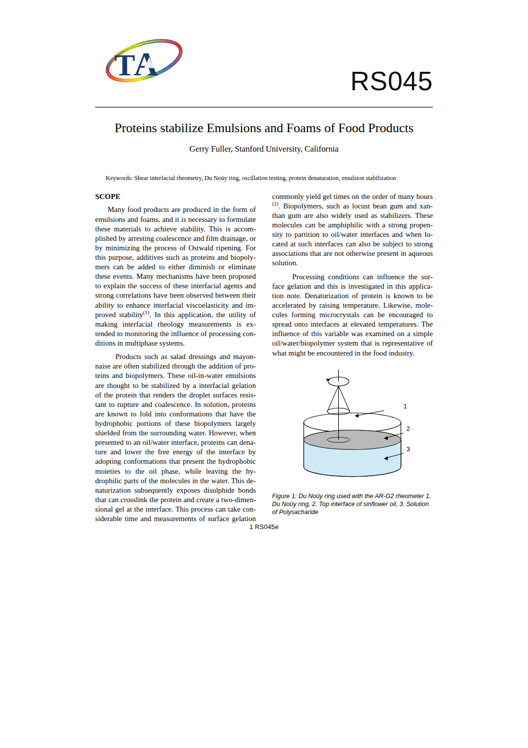T A
RS045
Proteins stabilize Emulsions and Foams of Food Products
Gerry Fuller, Stanford University, California
Keywords: Shear interfacial rheometry, Du Noüy ring, oscillation testing, protein denaturation, emulsion stabilization
SCOPE
Many food products are produced in the form of emulsions and foams, and it is necessary to formulate these materials to achieve stability. This is accomplished by arresting coalescence and film drainage, or by minimizing the process of Ostwald ripening. For this purpose, additives such as proteins and biopolymers can be added to either diminish or eliminate these events. Many mechanisms have been proposed to explain the success of these interfacial agents and strong correlations have been observed between their ability to enhance interfacial viscoelasticity and improved stability(1). In this application, the utility of making interfacial rheology measurements is extended to monitoring the influence of processing conditions in multiphase systems.
Products such as salad dressings and mayonnaise are often stabilized through the addition of proteins and biopolymers. These oil-in-water emulsions are thought to be stabilized by a interfacial gelation of the protein that renders the droplet surfaces resistant to rupture and coalescence. In solution, proteins are known to fold into conformations that have the hydrophobic portions of these biopolymers largely shielded from the surrounding water. However, when presented to an oil/water interface, proteins can denature and lower the free energy of the interface by adopting conformations that present the hydrophobic moieties to the oil phase, while leaving the hydrophilic parts of the molecules in the water. This denaturization subsequently exposes disulphide bonds that can crosslink the protein and create a two-dimensional gel at the interface. This process can take considerable time and measurements of surface gelation commonly yield gel times on the order of many hours (2). Biopolymers, such as locust bean gum and xanthan gum are also widely used as stabilizers. These molecules can be amphiphilic with a strong propensity to partition to oil/water interfaces and when located at such interfaces can also be subject to strong associations that are not otherwise present in aqueous solution.
Processing conditions can influence the surface gelation and this is investigated in this application note. Denaturization of protein is known to be accelerated by raising temperature. Likewise, molecules forming microcrystals can be encouraged to spread onto interfaces at elevated temperatures. The influence of this variable was examined on a simple oil/water/biopolymer system that is representative of what might be encountered in the food industry.
1 2 3
Figure 1: Du Noüy ring used with the AR-G2 rheometer 1. Du Noüy ring, 2. Top interface of sinflower oil, 3. Solution of Polysacharide
1 RS045e